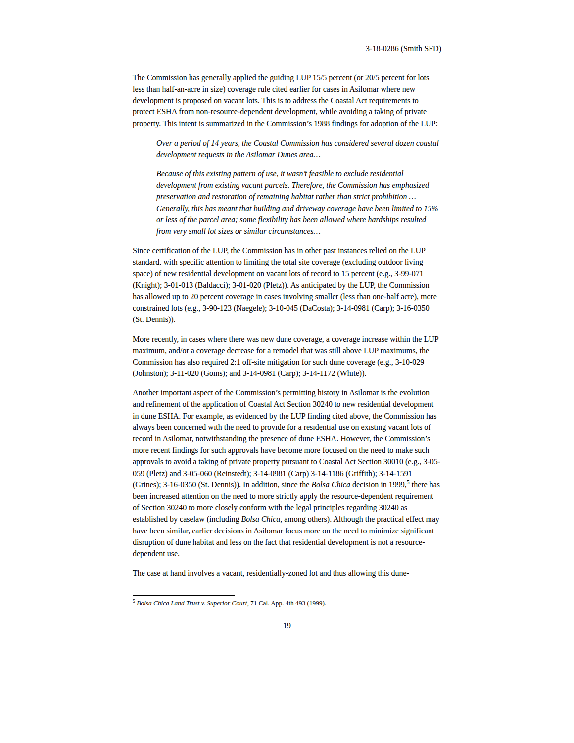3-18-0286 (Smith SFD)
The Commission has generally applied the guiding LUP 15/5 percent (or 20/5 percent for lots less than half-an-acre in size) coverage rule cited earlier for cases in Asilomar where new development is proposed on vacant lots. This is to address the Coastal Act requirements to protect ESHA from non-resource-dependent development, while avoiding a taking of private property. This intent is summarized in the Commission’s 1988 findings for adoption of the LUP:
Over a period of 14 years, the Coastal Commission has considered several dozen coastal development requests in the Asilomar Dunes area…
Because of this existing pattern of use, it wasn’t feasible to exclude residential development from existing vacant parcels. Therefore, the Commission has emphasized preservation and restoration of remaining habitat rather than strict prohibition …Generally, this has meant that building and driveway coverage have been limited to 15% or less of the parcel area; some flexibility has been allowed where hardships resulted from very small lot sizes or similar circumstances…
Since certification of the LUP, the Commission has in other past instances relied on the LUP standard, with specific attention to limiting the total site coverage (excluding outdoor living space) of new residential development on vacant lots of record to 15 percent (e.g., 3-99-071 (Knight); 3-01-013 (Baldacci); 3-01-020 (Pletz)). As anticipated by the LUP, the Commission has allowed up to 20 percent coverage in cases involving smaller (less than one-half acre), more constrained lots (e.g., 3-90-123 (Naegele); 3-10-045 (DaCosta); 3-14-0981 (Carp); 3-16-0350 (St. Dennis)).
More recently, in cases where there was new dune coverage, a coverage increase within the LUP maximum, and/or a coverage decrease for a remodel that was still above LUP maximums, the Commission has also required 2:1 off-site mitigation for such dune coverage (e.g., 3-10-029 (Johnston); 3-11-020 (Goins); and 3-14-0981 (Carp); 3-14-1172 (White)).
Another important aspect of the Commission’s permitting history in Asilomar is the evolution and refinement of the application of Coastal Act Section 30240 to new residential development in dune ESHA. For example, as evidenced by the LUP finding cited above, the Commission has always been concerned with the need to provide for a residential use on existing vacant lots of record in Asilomar, notwithstanding the presence of dune ESHA. However, the Commission’s more recent findings for such approvals have become more focused on the need to make such approvals to avoid a taking of private property pursuant to Coastal Act Section 30010 (e.g., 3-05-059 (Pletz) and 3-05-060 (Reinstedt); 3-14-0981 (Carp) 3-14-1186 (Griffith); 3-14-1591 (Grines); 3-16-0350 (St. Dennis)). In addition, since the Bolsa Chica decision in 1999,5 there has been increased attention on the need to more strictly apply the resource-dependent requirement of Section 30240 to more closely conform with the legal principles regarding 30240 as established by caselaw (including Bolsa Chica, among others). Although the practical effect may have been similar, earlier decisions in Asilomar focus more on the need to minimize significant disruption of dune habitat and less on the fact that residential development is not a resource-dependent use.
The case at hand involves a vacant, residentially-zoned lot and thus allowing this dune-
5 Bolsa Chica Land Trust v. Superior Court, 71 Cal. App. 4th 493 (1999).
19